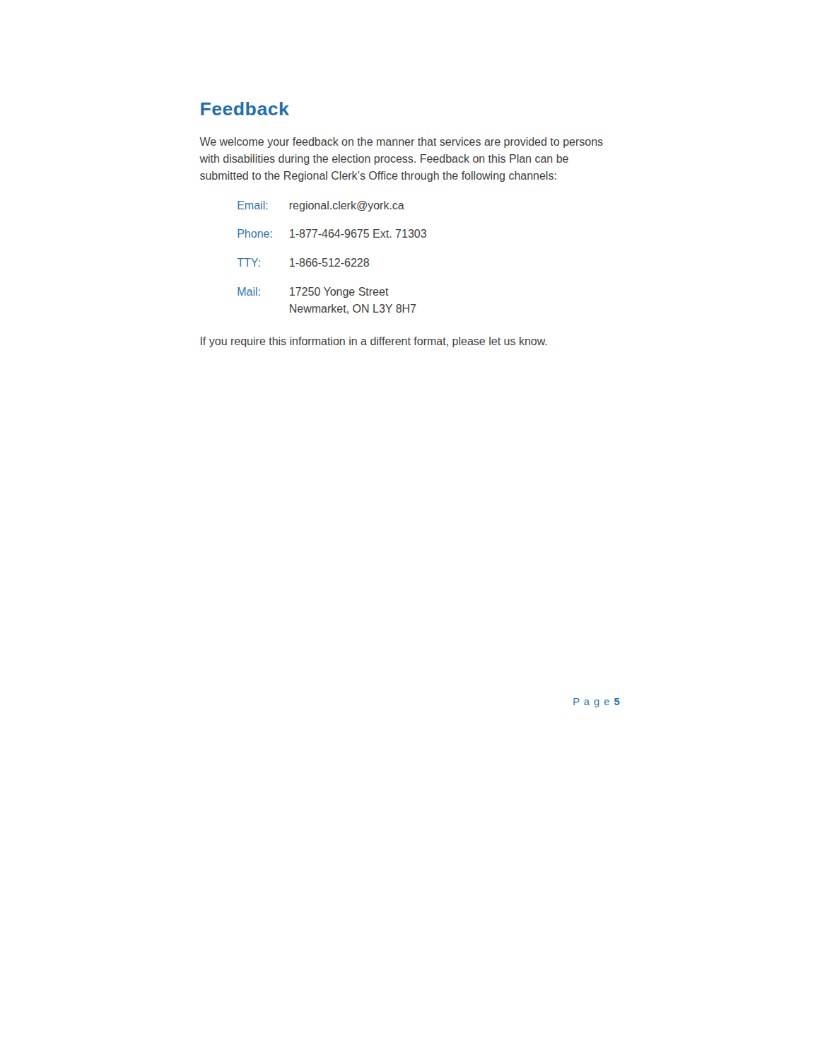Feedback
We welcome your feedback on the manner that services are provided to persons with disabilities during the election process. Feedback on this Plan can be submitted to the Regional Clerk’s Office through the following channels:
Email:
regional.clerk@york.ca
Phone:
1-877-464-9675 Ext. 71303
TTY:
1-866-512-6228
Mail:
17250 Yonge Street Newmarket, ON L3Y 8H7
If you require this information in a different format, please let us know.
P a g e 5